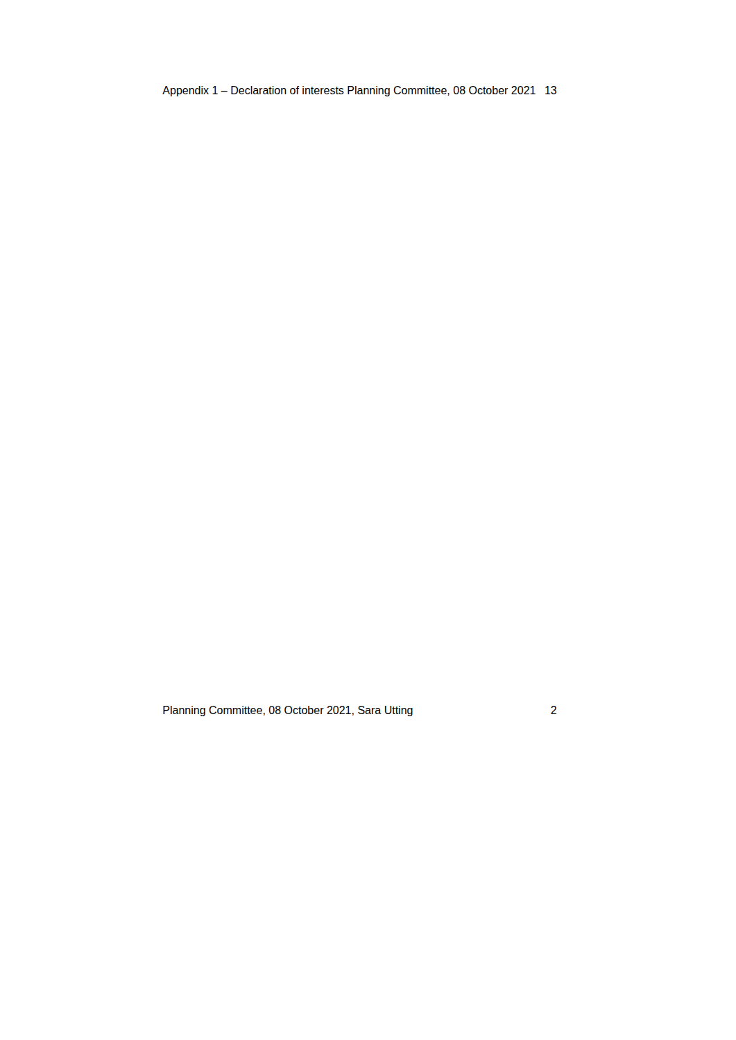Appendix 1 – Declaration of interests Planning Committee, 08 October 2021 13
Planning Committee, 08 October 2021, Sara Utting 2